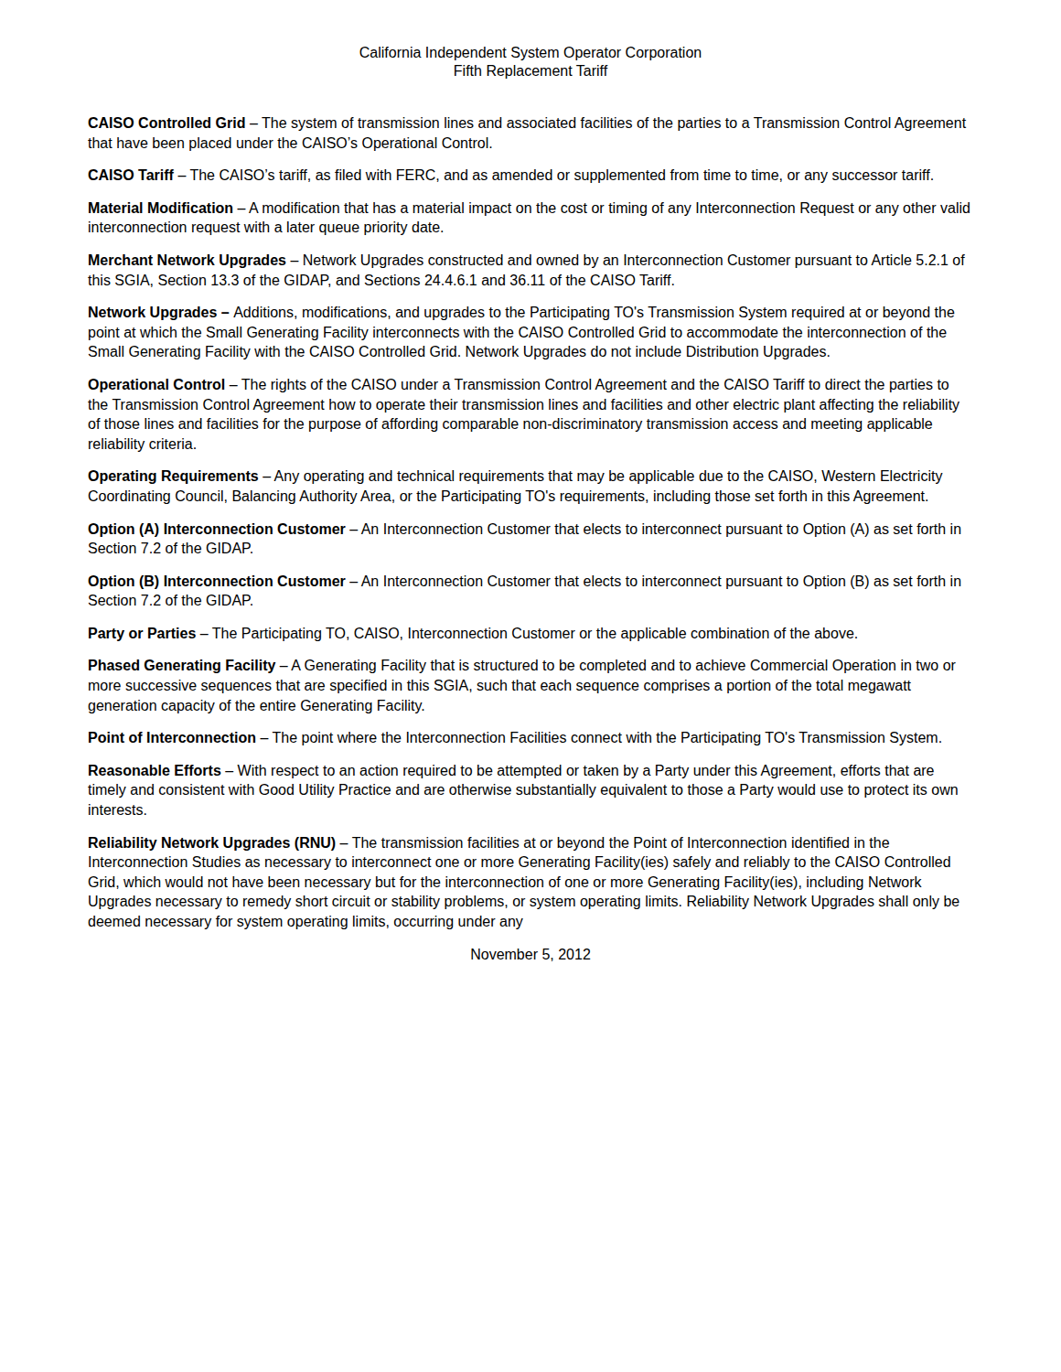California Independent System Operator Corporation
Fifth Replacement Tariff
CAISO Controlled Grid
– The system of transmission lines and associated facilities of the parties to a Transmission Control Agreement that have been placed under the CAISO’s Operational Control.
CAISO Tariff
– The CAISO’s tariff, as filed with FERC, and as amended or supplemented from time to time, or any successor tariff.
Material Modification
– A modification that has a material impact on the cost or timing of any Interconnection Request or any other valid interconnection request with a later queue priority date.
Merchant Network Upgrades
– Network Upgrades constructed and owned by an Interconnection Customer pursuant to Article 5.2.1 of this SGIA, Section 13.3 of the GIDAP, and Sections 24.4.6.1 and 36.11 of the CAISO Tariff.
Network Upgrades –
Additions, modifications, and upgrades to the Participating TO's Transmission System required at or beyond the point at which the Small Generating Facility interconnects with the CAISO Controlled Grid to accommodate the interconnection of the Small Generating Facility with the CAISO Controlled Grid. Network Upgrades do not include Distribution Upgrades.
Operational Control
– The rights of the CAISO under a Transmission Control Agreement and the CAISO Tariff to direct the parties to the Transmission Control Agreement how to operate their transmission lines and facilities and other electric plant affecting the reliability of those lines and facilities for the purpose of affording comparable non-discriminatory transmission access and meeting applicable reliability criteria.
Operating Requirements
– Any operating and technical requirements that may be applicable due to the CAISO, Western Electricity Coordinating Council, Balancing Authority Area, or the Participating TO's requirements, including those set forth in this Agreement.
Option (A) Interconnection Customer
– An Interconnection Customer that elects to interconnect pursuant to Option (A) as set forth in Section 7.2 of the GIDAP.
Option (B) Interconnection Customer
– An Interconnection Customer that elects to interconnect pursuant to Option (B) as set forth in Section 7.2 of the GIDAP.
Party or Parties
– The Participating TO, CAISO, Interconnection Customer or the applicable combination of the above.
Phased Generating Facility
– A Generating Facility that is structured to be completed and to achieve Commercial Operation in two or more successive sequences that are specified in this SGIA, such that each sequence comprises a portion of the total megawatt generation capacity of the entire Generating Facility.
Point of Interconnection
– The point where the Interconnection Facilities connect with the Participating TO's Transmission System.
Reasonable Efforts
– With respect to an action required to be attempted or taken by a Party under this Agreement, efforts that are timely and consistent with Good Utility Practice and are otherwise substantially equivalent to those a Party would use to protect its own interests.
Reliability Network Upgrades (RNU)
– The transmission facilities at or beyond the Point of Interconnection identified in the Interconnection Studies as necessary to interconnect one or more Generating Facility(ies) safely and reliably to the CAISO Controlled Grid, which would not have been necessary but for the interconnection of one or more Generating Facility(ies), including Network Upgrades necessary to remedy short circuit or stability problems, or system operating limits. Reliability Network Upgrades shall only be deemed necessary for system operating limits, occurring under any
November 5, 2012